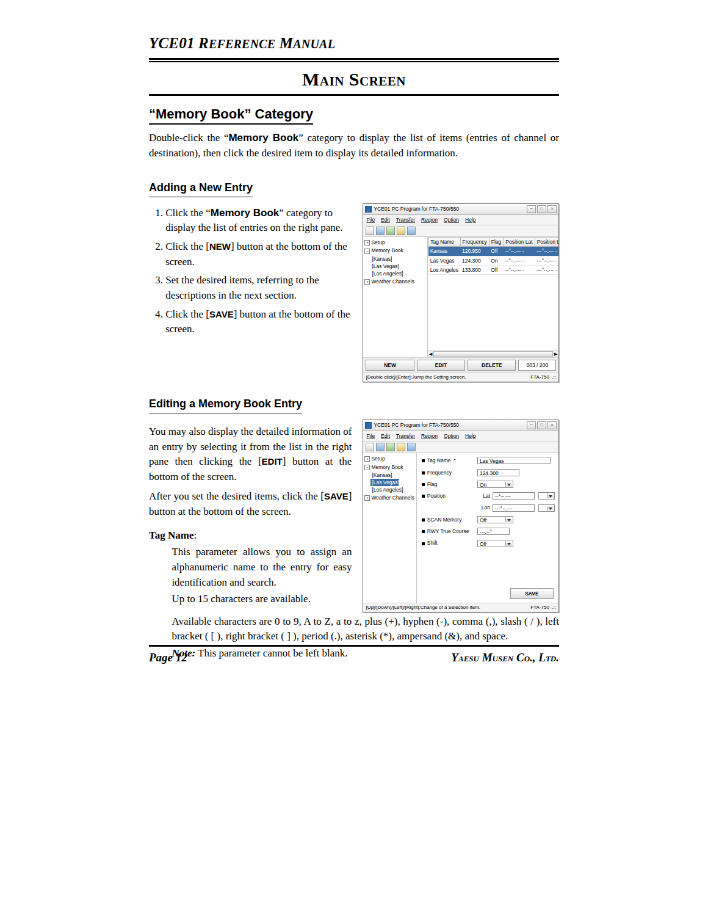YCE01 REFERENCE MANUAL
Main Screen
“Memory Book” Category
Double-click the “Memory Book” category to display the list of items (entries of channel or destination), then click the desired item to display its detailed information.
Adding a New Entry
Click the “Memory Book” category to display the list of entries on the right pane.
Click the [NEW] button at the bottom of the screen.
Set the desired items, referring to the descriptions in the next section.
Click the [SAVE] button at the bottom of the screen.
YCE01 PC Program for FTA-750/550
−
□
×
File Edit Transfer Region Option Help
+Setup
−Memory Book
[Kansas]
[Las Vegas]
[Los Angeles]
+Weather Channels
| Tag Name | Frequency | Flag | Position Lat | Position L |
| --- | --- | --- | --- | --- |
| Kansas | 120.950 | Off | --°--.--- - | ---°--.--- - |
| Las Vegas | 124.300 | On | --°--.--- - | ---°--.--- - |
| Los Angeles | 133.800 | Off | --°--.--- - | ---°--.--- - |
◀
▶
NEW
EDIT
DELETE
003 / 200
[Double click]/[Enter]:Jump the Setting screen. FTA-750 .::
Editing a Memory Book Entry
You may also display the detailed information of an entry by selecting it from the list in the right pane then clicking the [EDIT] button at the bottom of the screen.
After you set the desired items, click the [SAVE] button at the bottom of the screen.
Tag Name:
This parameter allows you to assign an alphanumeric name to the entry for easy identification and search.
Up to 15 characters are available.
YCE01 PC Program for FTA-750/550
−
□
×
File Edit Transfer Region Option Help
+Setup
−Memory Book
[Kansas]
[Las Vegas]
[Los Angeles]
+Weather Channels
Tag Name *
Las Vegas
Frequency
124.300
Flag
On
Position
Lat
--°--.---
Lon
---°--.---
SCAN Memory
Off
RWY True Course
---.--°
Shift
Off
SAVE
[Up]/[Down]/[Left]/[Right]:Change of a Selection item. FTA-750 .::
Available characters are 0 to 9, A to Z, a to z, plus (+), hyphen (-), comma (,), slash ( / ), left bracket ( [ ), right bracket ( ] ), period (.), asterisk (*), ampersand (&), and space.
Note: This parameter cannot be left blank.
Page 12 Yaesu Musen Co., Ltd.